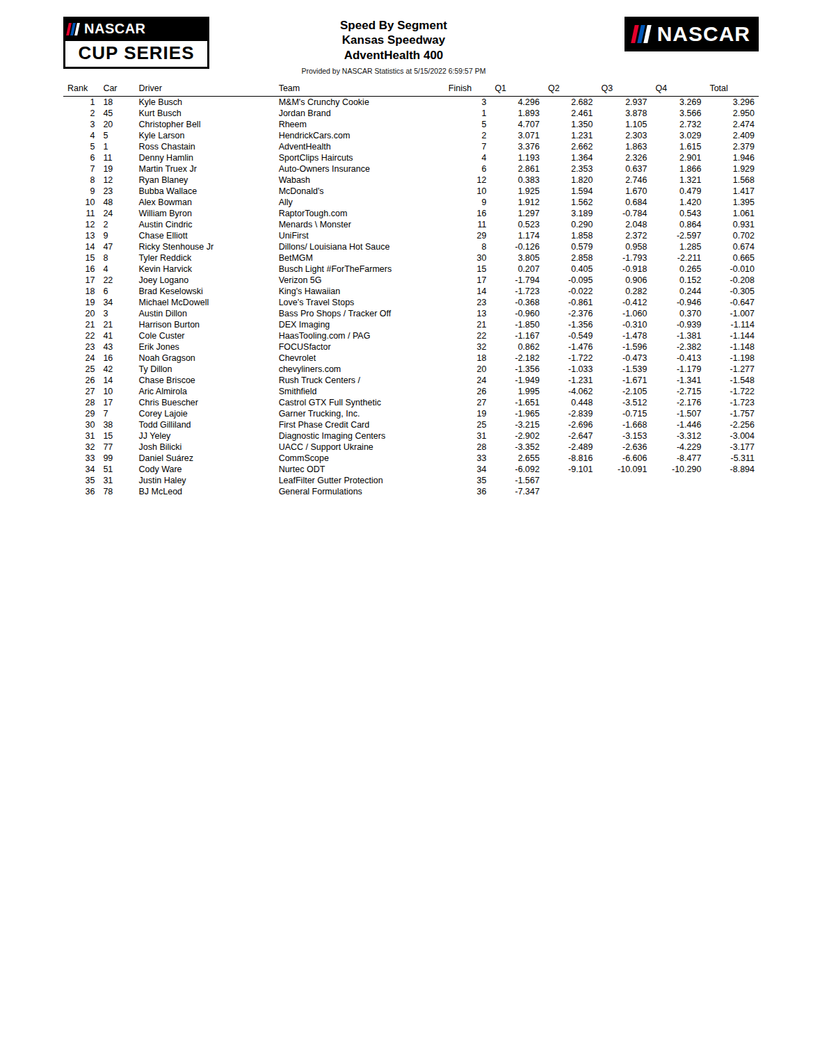NASCAR
CUP SERIES
Speed By Segment
Kansas Speedway
AdventHealth 400
Provided by NASCAR Statistics at 5/15/2022 6:59:57 PM
NASCAR
| Rank | Car | Driver | Team | Finish | Q1 | Q2 | Q3 | Q4 | Total |
| --- | --- | --- | --- | --- | --- | --- | --- | --- | --- |
| 1 | 18 | Kyle Busch | M&M's Crunchy Cookie | 3 | 4.296 | 2.682 | 2.937 | 3.269 | 3.296 |
| 2 | 45 | Kurt Busch | Jordan Brand | 1 | 1.893 | 2.461 | 3.878 | 3.566 | 2.950 |
| 3 | 20 | Christopher Bell | Rheem | 5 | 4.707 | 1.350 | 1.105 | 2.732 | 2.474 |
| 4 | 5 | Kyle Larson | HendrickCars.com | 2 | 3.071 | 1.231 | 2.303 | 3.029 | 2.409 |
| 5 | 1 | Ross Chastain | AdventHealth | 7 | 3.376 | 2.662 | 1.863 | 1.615 | 2.379 |
| 6 | 11 | Denny Hamlin | SportClips Haircuts | 4 | 1.193 | 1.364 | 2.326 | 2.901 | 1.946 |
| 7 | 19 | Martin Truex Jr | Auto-Owners Insurance | 6 | 2.861 | 2.353 | 0.637 | 1.866 | 1.929 |
| 8 | 12 | Ryan Blaney | Wabash | 12 | 0.383 | 1.820 | 2.746 | 1.321 | 1.568 |
| 9 | 23 | Bubba Wallace | McDonald's | 10 | 1.925 | 1.594 | 1.670 | 0.479 | 1.417 |
| 10 | 48 | Alex Bowman | Ally | 9 | 1.912 | 1.562 | 0.684 | 1.420 | 1.395 |
| 11 | 24 | William Byron | RaptorTough.com | 16 | 1.297 | 3.189 | -0.784 | 0.543 | 1.061 |
| 12 | 2 | Austin Cindric | Menards \ Monster | 11 | 0.523 | 0.290 | 2.048 | 0.864 | 0.931 |
| 13 | 9 | Chase Elliott | UniFirst | 29 | 1.174 | 1.858 | 2.372 | -2.597 | 0.702 |
| 14 | 47 | Ricky Stenhouse Jr | Dillons/ Louisiana Hot Sauce | 8 | -0.126 | 0.579 | 0.958 | 1.285 | 0.674 |
| 15 | 8 | Tyler Reddick | BetMGM | 30 | 3.805 | 2.858 | -1.793 | -2.211 | 0.665 |
| 16 | 4 | Kevin Harvick | Busch Light #ForTheFarmers | 15 | 0.207 | 0.405 | -0.918 | 0.265 | -0.010 |
| 17 | 22 | Joey Logano | Verizon 5G | 17 | -1.794 | -0.095 | 0.906 | 0.152 | -0.208 |
| 18 | 6 | Brad Keselowski | King's Hawaiian | 14 | -1.723 | -0.022 | 0.282 | 0.244 | -0.305 |
| 19 | 34 | Michael McDowell | Love's Travel Stops | 23 | -0.368 | -0.861 | -0.412 | -0.946 | -0.647 |
| 20 | 3 | Austin Dillon | Bass Pro Shops / Tracker Off | 13 | -0.960 | -2.376 | -1.060 | 0.370 | -1.007 |
| 21 | 21 | Harrison Burton | DEX Imaging | 21 | -1.850 | -1.356 | -0.310 | -0.939 | -1.114 |
| 22 | 41 | Cole Custer | HaasTooling.com / PAG | 22 | -1.167 | -0.549 | -1.478 | -1.381 | -1.144 |
| 23 | 43 | Erik Jones | FOCUSfactor | 32 | 0.862 | -1.476 | -1.596 | -2.382 | -1.148 |
| 24 | 16 | Noah Gragson | Chevrolet | 18 | -2.182 | -1.722 | -0.473 | -0.413 | -1.198 |
| 25 | 42 | Ty Dillon | chevyliners.com | 20 | -1.356 | -1.033 | -1.539 | -1.179 | -1.277 |
| 26 | 14 | Chase Briscoe | Rush Truck Centers / | 24 | -1.949 | -1.231 | -1.671 | -1.341 | -1.548 |
| 27 | 10 | Aric Almirola | Smithfield | 26 | 1.995 | -4.062 | -2.105 | -2.715 | -1.722 |
| 28 | 17 | Chris Buescher | Castrol GTX Full Synthetic | 27 | -1.651 | 0.448 | -3.512 | -2.176 | -1.723 |
| 29 | 7 | Corey Lajoie | Garner Trucking, Inc. | 19 | -1.965 | -2.839 | -0.715 | -1.507 | -1.757 |
| 30 | 38 | Todd Gilliland | First Phase Credit Card | 25 | -3.215 | -2.696 | -1.668 | -1.446 | -2.256 |
| 31 | 15 | JJ Yeley | Diagnostic Imaging Centers | 31 | -2.902 | -2.647 | -3.153 | -3.312 | -3.004 |
| 32 | 77 | Josh Bilicki | UACC / Support Ukraine | 28 | -3.352 | -2.489 | -2.636 | -4.229 | -3.177 |
| 33 | 99 | Daniel Suárez | CommScope | 33 | 2.655 | -8.816 | -6.606 | -8.477 | -5.311 |
| 34 | 51 | Cody Ware | Nurtec ODT | 34 | -6.092 | -9.101 | -10.091 | -10.290 | -8.894 |
| 35 | 31 | Justin Haley | LeafFilter Gutter Protection | 35 | -1.567 | | | | |
| 36 | 78 | BJ McLeod | General Formulations | 36 | -7.347 | | | | |